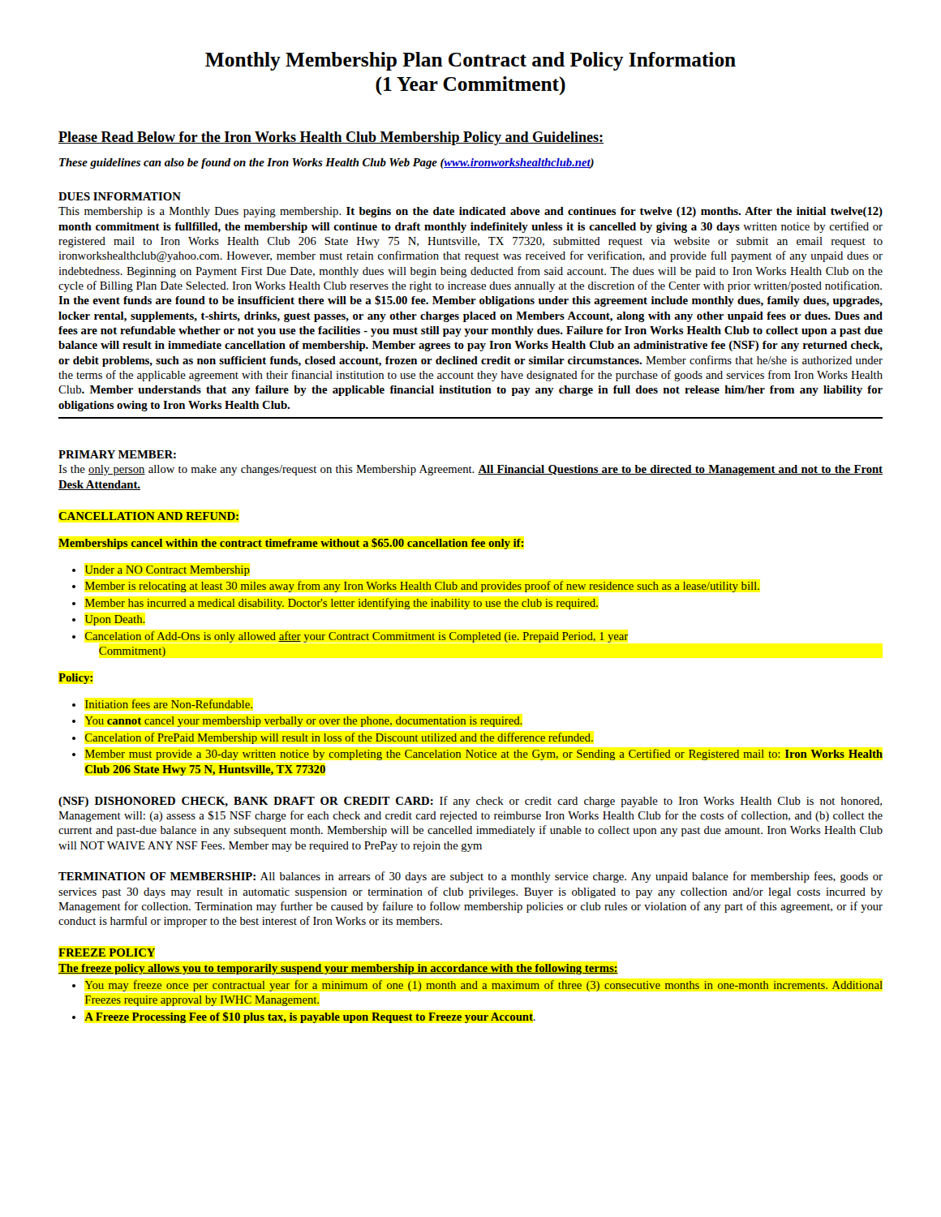Monthly Membership Plan Contract and Policy Information(1 Year Commitment)
Please Read Below for the Iron Works Health Club Membership Policy and Guidelines:
These guidelines can also be found on the Iron Works Health Club Web Page (www.ironworkshealthclub.net)
DUES INFORMATION
This membership is a Monthly Dues paying membership. It begins on the date indicated above and continues for twelve (12) months. After the initial twelve(12) month commitment is fullfilled, the membership will continue to draft monthly indefinitely unless it is cancelled by giving a 30 days written notice by certified or registered mail to Iron Works Health Club 206 State Hwy 75 N, Huntsville, TX 77320, submitted request via website or submit an email request to ironworkshealthclub@yahoo.com. However, member must retain confirmation that request was received for verification, and provide full payment of any unpaid dues or indebtedness. Beginning on Payment First Due Date, monthly dues will begin being deducted from said account. The dues will be paid to Iron Works Health Club on the cycle of Billing Plan Date Selected. Iron Works Health Club reserves the right to increase dues annually at the discretion of the Center with prior written/posted notification. In the event funds are found to be insufficient there will be a $15.00 fee. Member obligations under this agreement include monthly dues, family dues, upgrades, locker rental, supplements, t-shirts, drinks, guest passes, or any other charges placed on Members Account, along with any other unpaid fees or dues. Dues and fees are not refundable whether or not you use the facilities - you must still pay your monthly dues. Failure for Iron Works Health Club to collect upon a past due balance will result in immediate cancellation of membership. Member agrees to pay Iron Works Health Club an administrative fee (NSF) for any returned check, or debit problems, such as non sufficient funds, closed account, frozen or declined credit or similar circumstances. Member confirms that he/she is authorized under the terms of the applicable agreement with their financial institution to use the account they have designated for the purchase of goods and services from Iron Works Health Club. Member understands that any failure by the applicable financial institution to pay any charge in full does not release him/her from any liability for obligations owing to Iron Works Health Club.
PRIMARY MEMBER:
Is the only person allow to make any changes/request on this Membership Agreement. All Financial Questions are to be directed to Management and not to the Front Desk Attendant.
CANCELLATION AND REFUND:
Memberships cancel within the contract timeframe without a $65.00 cancellation fee only if:
Under a NO Contract Membership
Member is relocating at least 30 miles away from any Iron Works Health Club and provides proof of new residence such as a lease/utility bill.
Member has incurred a medical disability. Doctor's letter identifying the inability to use the club is required.
Upon Death.
Cancelation of Add-Ons is only allowed after your Contract Commitment is Completed (ie. Prepaid Period, 1 year Commitment)
Policy:
Initiation fees are Non-Refundable.
You cannot cancel your membership verbally or over the phone, documentation is required.
Cancelation of PrePaid Membership will result in loss of the Discount utilized and the difference refunded.
Member must provide a 30-day written notice by completing the Cancelation Notice at the Gym, or Sending a Certified or Registered mail to: Iron Works Health Club 206 State Hwy 75 N, Huntsville, TX 77320
(NSF) DISHONORED CHECK, BANK DRAFT OR CREDIT CARD: If any check or credit card charge payable to Iron Works Health Club is not honored, Management will: (a) assess a $15 NSF charge for each check and credit card rejected to reimburse Iron Works Health Club for the costs of collection, and (b) collect the current and past-due balance in any subsequent month. Membership will be cancelled immediately if unable to collect upon any past due amount. Iron Works Health Club will NOT WAIVE ANY NSF Fees. Member may be required to PrePay to rejoin the gym
TERMINATION OF MEMBERSHIP: All balances in arrears of 30 days are subject to a monthly service charge. Any unpaid balance for membership fees, goods or services past 30 days may result in automatic suspension or termination of club privileges. Buyer is obligated to pay any collection and/or legal costs incurred by Management for collection. Termination may further be caused by failure to follow membership policies or club rules or violation of any part of this agreement, or if your conduct is harmful or improper to the best interest of Iron Works or its members.
FREEZE POLICY
The freeze policy allows you to temporarily suspend your membership in accordance with the following terms:
You may freeze once per contractual year for a minimum of one (1) month and a maximum of three (3) consecutive months in one-month increments. Additional Freezes require approval by IWHC Management.
A Freeze Processing Fee of $10 plus tax, is payable upon Request to Freeze your Account.